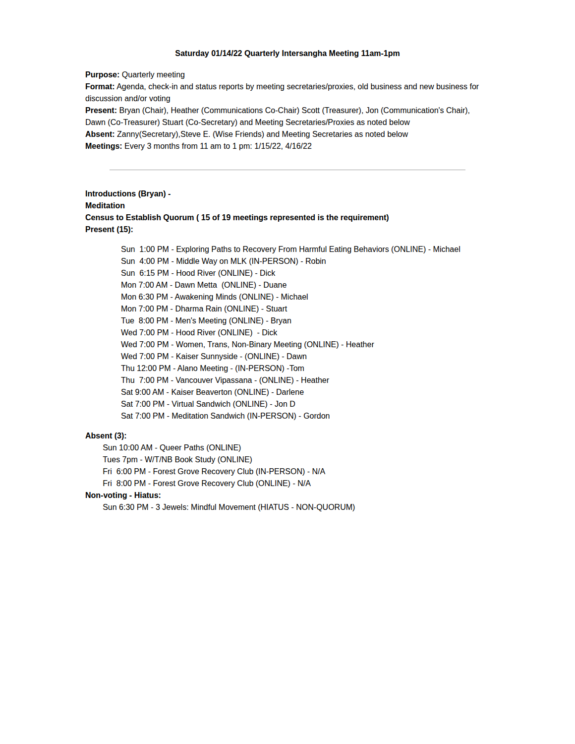Saturday 01/14/22 Quarterly Intersangha Meeting 11am-1pm
Purpose: Quarterly meeting
Format: Agenda, check-in and status reports by meeting secretaries/proxies, old business and new business for discussion and/or voting
Present: Bryan (Chair), Heather (Communications Co-Chair) Scott (Treasurer), Jon (Communication's Chair), Dawn (Co-Treasurer) Stuart (Co-Secretary) and Meeting Secretaries/Proxies as noted below
Absent: Zanny(Secretary),Steve E. (Wise Friends) and Meeting Secretaries as noted below
Meetings: Every 3 months from 11 am to 1 pm: 1/15/22, 4/16/22
Introductions (Bryan) -
Meditation
Census to Establish Quorum ( 15 of 19 meetings represented is the requirement)
Present (15):
Sun 1:00 PM - Exploring Paths to Recovery From Harmful Eating Behaviors (ONLINE) - Michael
Sun 4:00 PM - Middle Way on MLK (IN-PERSON) - Robin
Sun 6:15 PM - Hood River (ONLINE) - Dick
Mon 7:00 AM - Dawn Metta (ONLINE) - Duane
Mon 6:30 PM - Awakening Minds (ONLINE) - Michael
Mon 7:00 PM - Dharma Rain (ONLINE) - Stuart
Tue 8:00 PM - Men's Meeting (ONLINE) - Bryan
Wed 7:00 PM - Hood River (ONLINE) - Dick
Wed 7:00 PM - Women, Trans, Non-Binary Meeting (ONLINE) - Heather
Wed 7:00 PM - Kaiser Sunnyside - (ONLINE) - Dawn
Thu 12:00 PM - Alano Meeting - (IN-PERSON) -Tom
Thu 7:00 PM - Vancouver Vipassana - (ONLINE) - Heather
Sat 9:00 AM - Kaiser Beaverton (ONLINE) - Darlene
Sat 7:00 PM - Virtual Sandwich (ONLINE) - Jon D
Sat 7:00 PM - Meditation Sandwich (IN-PERSON) - Gordon
Absent (3):
Sun 10:00 AM - Queer Paths (ONLINE)
Tues 7pm - W/T/NB Book Study (ONLINE)
Fri 6:00 PM - Forest Grove Recovery Club (IN-PERSON) - N/A
Fri 8:00 PM - Forest Grove Recovery Club (ONLINE) - N/A
Non-voting - Hiatus:
Sun 6:30 PM - 3 Jewels: Mindful Movement (HIATUS - NON-QUORUM)